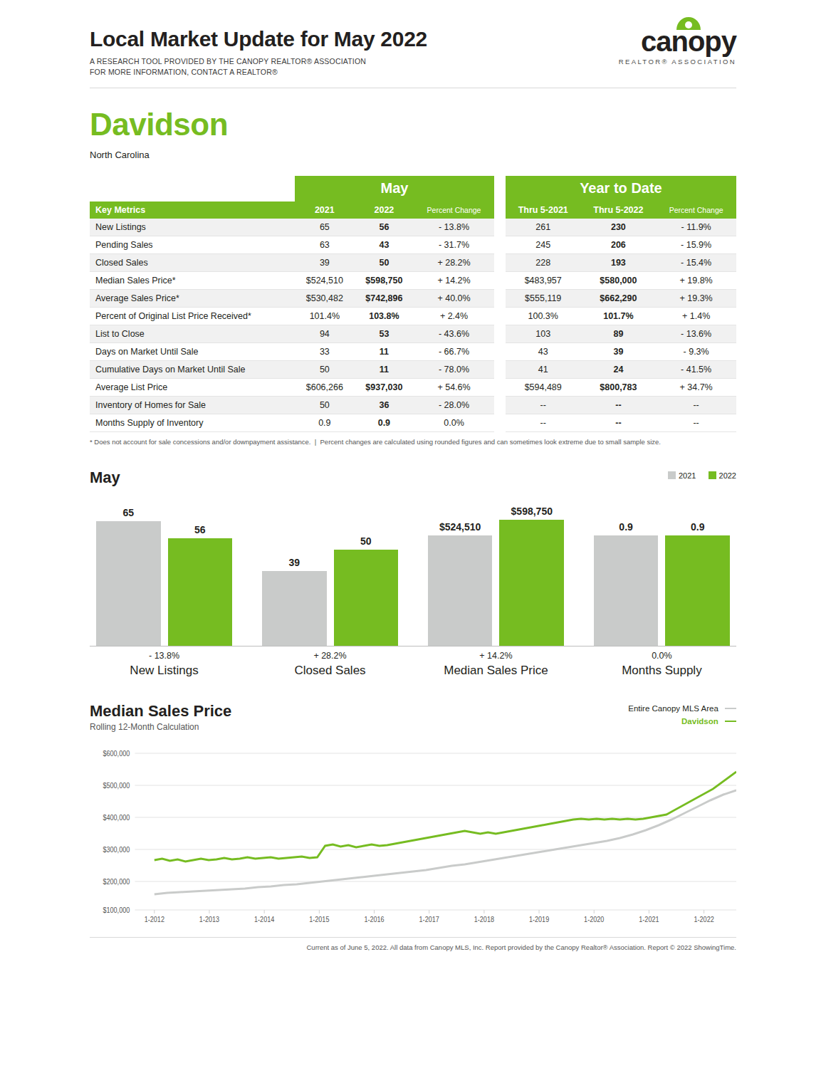Local Market Update for May 2022
A Research Tool Provided by the Canopy Realtor® Association
For more information, contact a Realtor®
canopy
REALTOR® ASSOCIATION
Davidson
North Carolina
| | May | | Year to Date |
| --- | --- | --- | --- |
| Key Metrics | 2021 | 2022 | Percent Change | | Thru 5-2021 | Thru 5-2022 | Percent Change |
| New Listings | 65 | 56 | - 13.8% | | 261 | 230 | - 11.9% |
| Pending Sales | 63 | 43 | - 31.7% | | 245 | 206 | - 15.9% |
| Closed Sales | 39 | 50 | + 28.2% | | 228 | 193 | - 15.4% |
| Median Sales Price* | $524,510 | $598,750 | + 14.2% | | $483,957 | $580,000 | + 19.8% |
| Average Sales Price* | $530,482 | $742,896 | + 40.0% | | $555,119 | $662,290 | + 19.3% |
| Percent of Original List Price Received* | 101.4% | 103.8% | + 2.4% | | 100.3% | 101.7% | + 1.4% |
| List to Close | 94 | 53 | - 43.6% | | 103 | 89 | - 13.6% |
| Days on Market Until Sale | 33 | 11 | - 66.7% | | 43 | 39 | - 9.3% |
| Cumulative Days on Market Until Sale | 50 | 11 | - 78.0% | | 41 | 24 | - 41.5% |
| Average List Price | $606,266 | $937,030 | + 54.6% | | $594,489 | $800,783 | + 34.7% |
| Inventory of Homes for Sale | 50 | 36 | - 28.0% | | -- | -- | -- |
| Months Supply of Inventory | 0.9 | 0.9 | 0.0% | | -- | -- | -- |
* Does not account for sale concessions and/or downpayment assistance. | Percent changes are calculated using rounded figures and can sometimes look extreme due to small sample size.
May
2021 2022
65
56
39
50
$524,510
$598,750
0.9
0.9
- 13.8%
New Listings
+ 28.2%
Closed Sales
+ 14.2%
Median Sales Price
0.0%
Months Supply
Median Sales Price
Rolling 12-Month Calculation
Entire Canopy MLS Area
Davidson
$600,000 $500,000 $400,000 $300,000 $200,000 $100,000 1-2012 1-2013 1-2014 1-2015 1-2016 1-2017 1-2018 1-2019 1-2020 1-2021 1-2022
Current as of June 5, 2022. All data from Canopy MLS, Inc. Report provided by the Canopy Realtor® Association. Report © 2022 ShowingTime.